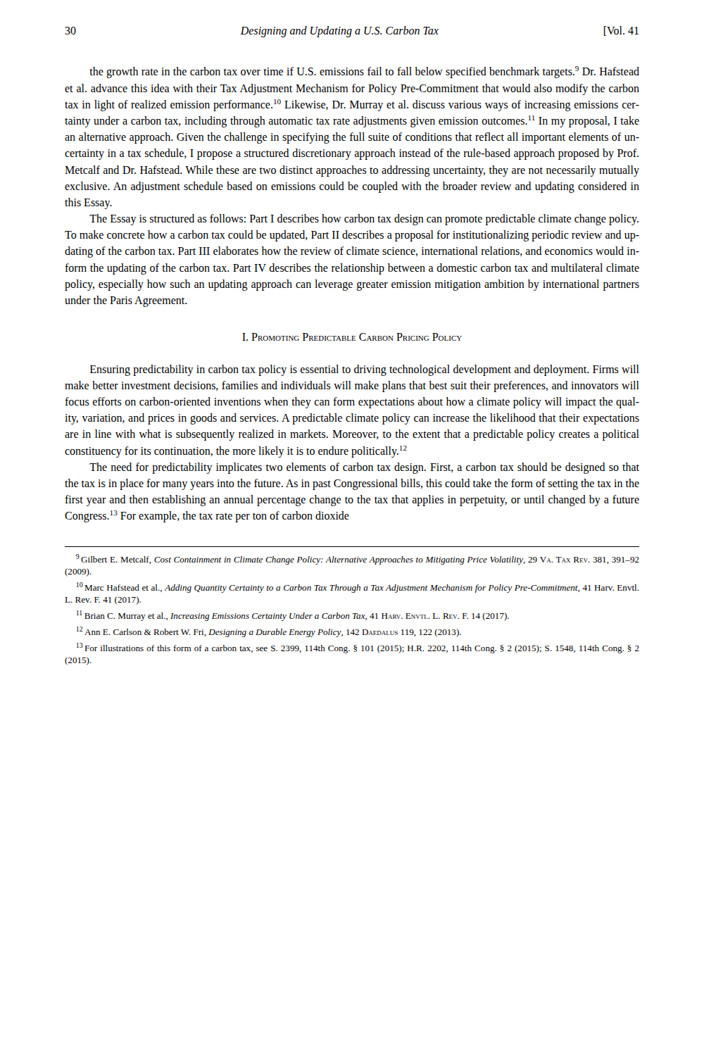30 Designing and Updating a U.S. Carbon Tax [Vol. 41
the growth rate in the carbon tax over time if U.S. emissions fail to fall below specified benchmark targets.9 Dr. Hafstead et al. advance this idea with their Tax Adjustment Mechanism for Policy Pre-Commitment that would also modify the carbon tax in light of realized emission performance.10 Likewise, Dr. Murray et al. discuss various ways of increasing emissions certainty under a carbon tax, including through automatic tax rate adjustments given emission outcomes.11 In my proposal, I take an alternative approach. Given the challenge in specifying the full suite of conditions that reflect all important elements of uncertainty in a tax schedule, I propose a structured discretionary approach instead of the rule-based approach proposed by Prof. Metcalf and Dr. Hafstead. While these are two distinct approaches to addressing uncertainty, they are not necessarily mutually exclusive. An adjustment schedule based on emissions could be coupled with the broader review and updating considered in this Essay.
The Essay is structured as follows: Part I describes how carbon tax design can promote predictable climate change policy. To make concrete how a carbon tax could be updated, Part II describes a proposal for institutionalizing periodic review and updating of the carbon tax. Part III elaborates how the review of climate science, international relations, and economics would inform the updating of the carbon tax. Part IV describes the relationship between a domestic carbon tax and multilateral climate policy, especially how such an updating approach can leverage greater emission mitigation ambition by international partners under the Paris Agreement.
I. Promoting Predictable Carbon Pricing Policy
Ensuring predictability in carbon tax policy is essential to driving technological development and deployment. Firms will make better investment decisions, families and individuals will make plans that best suit their preferences, and innovators will focus efforts on carbon-oriented inventions when they can form expectations about how a climate policy will impact the quality, variation, and prices in goods and services. A predictable climate policy can increase the likelihood that their expectations are in line with what is subsequently realized in markets. Moreover, to the extent that a predictable policy creates a political constituency for its continuation, the more likely it is to endure politically.12
The need for predictability implicates two elements of carbon tax design. First, a carbon tax should be designed so that the tax is in place for many years into the future. As in past Congressional bills, this could take the form of setting the tax in the first year and then establishing an annual percentage change to the tax that applies in perpetuity, or until changed by a future Congress.13 For example, the tax rate per ton of carbon dioxide
Gilbert E. Metcalf, Cost Containment in Climate Change Policy: Alternative Approaches to Mitigating Price Volatility, 29 Va. Tax Rev. 381, 391–92 (2009).
Marc Hafstead et al., Adding Quantity Certainty to a Carbon Tax Through a Tax Adjustment Mechanism for Policy Pre-Commitment, 41 Harv. Envtl. L. Rev. F. 41 (2017).
Brian C. Murray et al., Increasing Emissions Certainty Under a Carbon Tax, 41 Harv. Envtl. L. Rev. F. 14 (2017).
Ann E. Carlson & Robert W. Fri, Designing a Durable Energy Policy, 142 Daedalus 119, 122 (2013).
For illustrations of this form of a carbon tax, see S. 2399, 114th Cong. § 101 (2015); H.R. 2202, 114th Cong. § 2 (2015); S. 1548, 114th Cong. § 2 (2015).